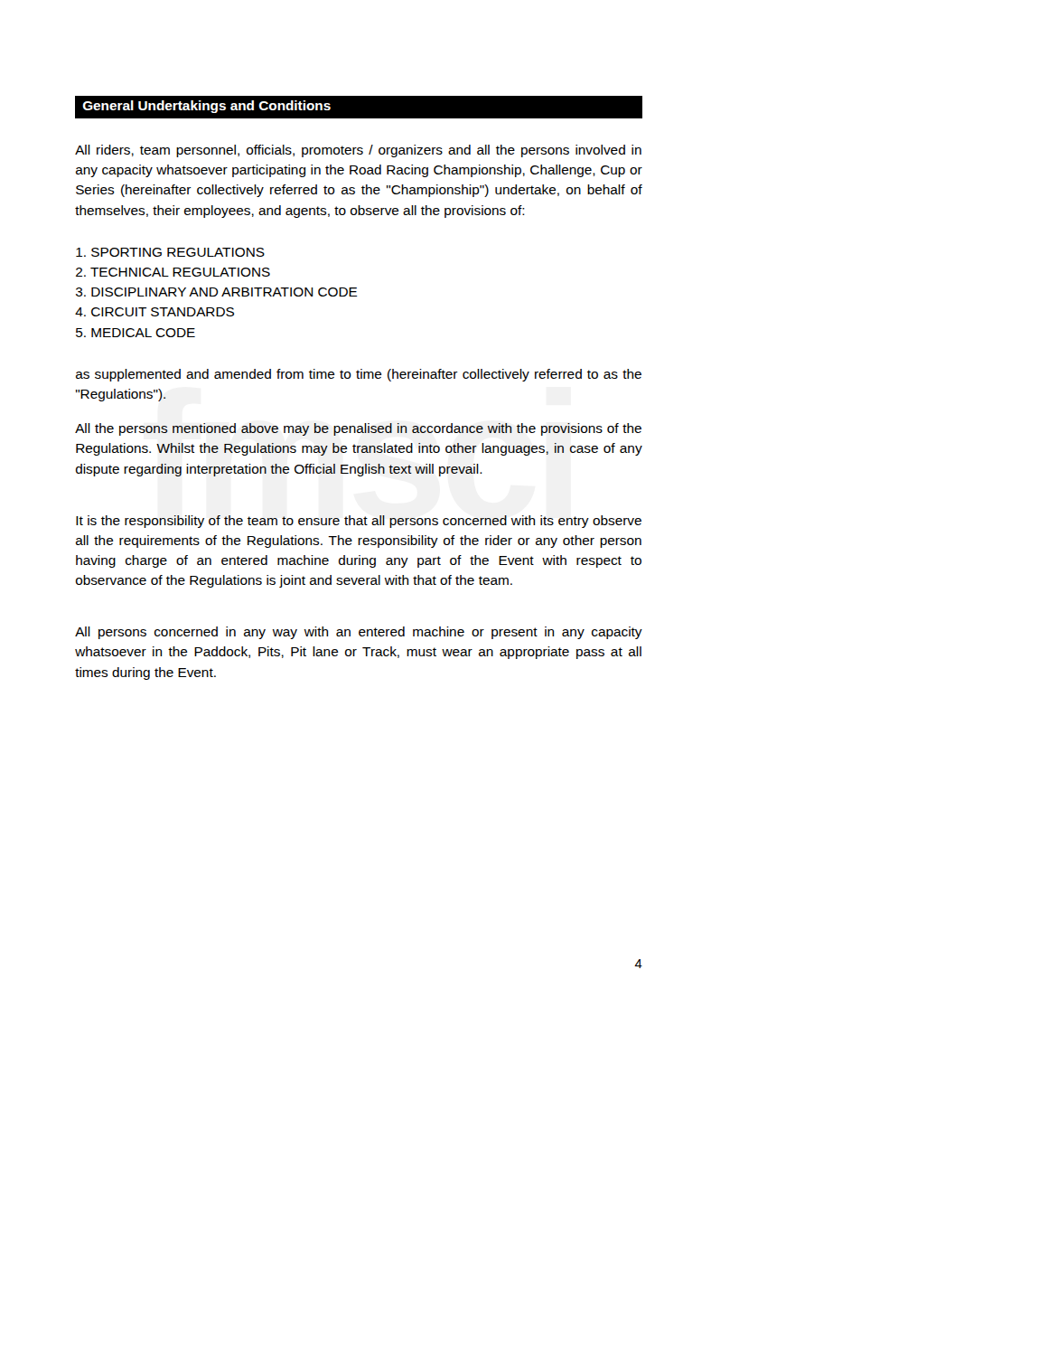fmsci
General Undertakings and Conditions
All riders, team personnel, officials, promoters / organizers and all the persons involved in any capacity whatsoever participating in the Road Racing Championship, Challenge, Cup or Series (hereinafter collectively referred to as the "Championship") undertake, on behalf of themselves, their employees, and agents, to observe all the provisions of:
1. SPORTING REGULATIONS
2. TECHNICAL REGULATIONS
3. DISCIPLINARY AND ARBITRATION CODE
4. CIRCUIT STANDARDS
5. MEDICAL CODE
as supplemented and amended from time to time (hereinafter collectively referred to as the "Regulations").
All the persons mentioned above may be penalised in accordance with the provisions of the Regulations. Whilst the Regulations may be translated into other languages, in case of any dispute regarding interpretation the Official English text will prevail.
It is the responsibility of the team to ensure that all persons concerned with its entry observe all the requirements of the Regulations. The responsibility of the rider or any other person having charge of an entered machine during any part of the Event with respect to observance of the Regulations is joint and several with that of the team.
All persons concerned in any way with an entered machine or present in any capacity whatsoever in the Paddock, Pits, Pit lane or Track, must wear an appropriate pass at all times during the Event.
4